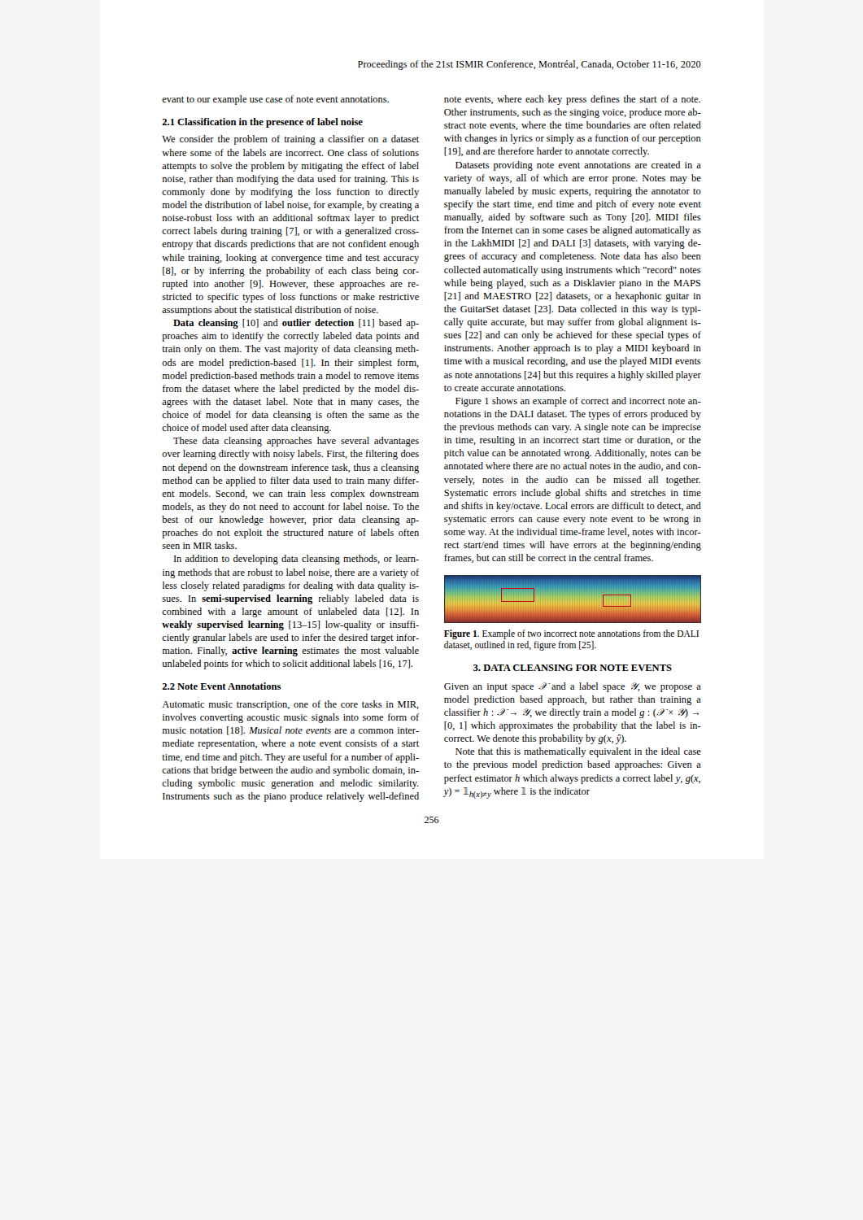Proceedings of the 21st ISMIR Conference, Montréal, Canada, October 11-16, 2020
evant to our example use case of note event annotations.
2.1 Classification in the presence of label noise
We consider the problem of training a classifier on a dataset where some of the labels are incorrect. One class of solutions attempts to solve the problem by mitigating the effect of label noise, rather than modifying the data used for training. This is commonly done by modifying the loss function to directly model the distribution of label noise, for example, by creating a noise-robust loss with an additional softmax layer to predict correct labels during training [7], or with a generalized cross-entropy that discards predictions that are not confident enough while training, looking at convergence time and test accuracy [8], or by inferring the probability of each class being corrupted into another [9]. However, these approaches are restricted to specific types of loss functions or make restrictive assumptions about the statistical distribution of noise.
Data cleansing [10] and outlier detection [11] based approaches aim to identify the correctly labeled data points and train only on them. The vast majority of data cleansing methods are model prediction-based [1]. In their simplest form, model prediction-based methods train a model to remove items from the dataset where the label predicted by the model disagrees with the dataset label. Note that in many cases, the choice of model for data cleansing is often the same as the choice of model used after data cleansing.
These data cleansing approaches have several advantages over learning directly with noisy labels. First, the filtering does not depend on the downstream inference task, thus a cleansing method can be applied to filter data used to train many different models. Second, we can train less complex downstream models, as they do not need to account for label noise. To the best of our knowledge however, prior data cleansing approaches do not exploit the structured nature of labels often seen in MIR tasks.
In addition to developing data cleansing methods, or learning methods that are robust to label noise, there are a variety of less closely related paradigms for dealing with data quality issues. In semi-supervised learning reliably labeled data is combined with a large amount of unlabeled data [12]. In weakly supervised learning [13–15] low-quality or insufficiently granular labels are used to infer the desired target information. Finally, active learning estimates the most valuable unlabeled points for which to solicit additional labels [16, 17].
2.2 Note Event Annotations
Automatic music transcription, one of the core tasks in MIR, involves converting acoustic music signals into some form of music notation [18]. Musical note events are a common intermediate representation, where a note event consists of a start time, end time and pitch. They are useful for a number of applications that bridge between the audio and symbolic domain, including symbolic music generation and melodic similarity. Instruments such as the piano produce relatively well-defined note events, where each key press defines the start of a note. Other instruments, such as the singing voice, produce more abstract note events, where the time boundaries are often related with changes in lyrics or simply as a function of our perception [19], and are therefore harder to annotate correctly.
Datasets providing note event annotations are created in a variety of ways, all of which are error prone. Notes may be manually labeled by music experts, requiring the annotator to specify the start time, end time and pitch of every note event manually, aided by software such as Tony [20]. MIDI files from the Internet can in some cases be aligned automatically as in the LakhMIDI [2] and DALI [3] datasets, with varying degrees of accuracy and completeness. Note data has also been collected automatically using instruments which "record" notes while being played, such as a Disklavier piano in the MAPS [21] and MAESTRO [22] datasets, or a hexaphonic guitar in the GuitarSet dataset [23]. Data collected in this way is typically quite accurate, but may suffer from global alignment issues [22] and can only be achieved for these special types of instruments. Another approach is to play a MIDI keyboard in time with a musical recording, and use the played MIDI events as note annotations [24] but this requires a highly skilled player to create accurate annotations.
Figure 1 shows an example of correct and incorrect note annotations in the DALI dataset. The types of errors produced by the previous methods can vary. A single note can be imprecise in time, resulting in an incorrect start time or duration, or the pitch value can be annotated wrong. Additionally, notes can be annotated where there are no actual notes in the audio, and conversely, notes in the audio can be missed all together. Systematic errors include global shifts and stretches in time and shifts in key/octave. Local errors are difficult to detect, and systematic errors can cause every note event to be wrong in some way. At the individual time-frame level, notes with incorrect start/end times will have errors at the beginning/ending frames, but can still be correct in the central frames.
Figure 1. Example of two incorrect note annotations from the DALI dataset, outlined in red, figure from [25].
3. DATA CLEANSING FOR NOTE EVENTS
Given an input space 𝒳 and a label space 𝒴, we propose a model prediction based approach, but rather than training a classifier h : 𝒳 → 𝒴, we directly train a model g : (𝒳 × 𝒴) → [0, 1] which approximates the probability that the label is incorrect. We denote this probability by g(x, ŷ).
Note that this is mathematically equivalent in the ideal case to the previous model prediction based approaches: Given a perfect estimator h which always predicts a correct label y, g(x, y) = 𝟙h(x)≠y where 𝟙 is the indicator
256